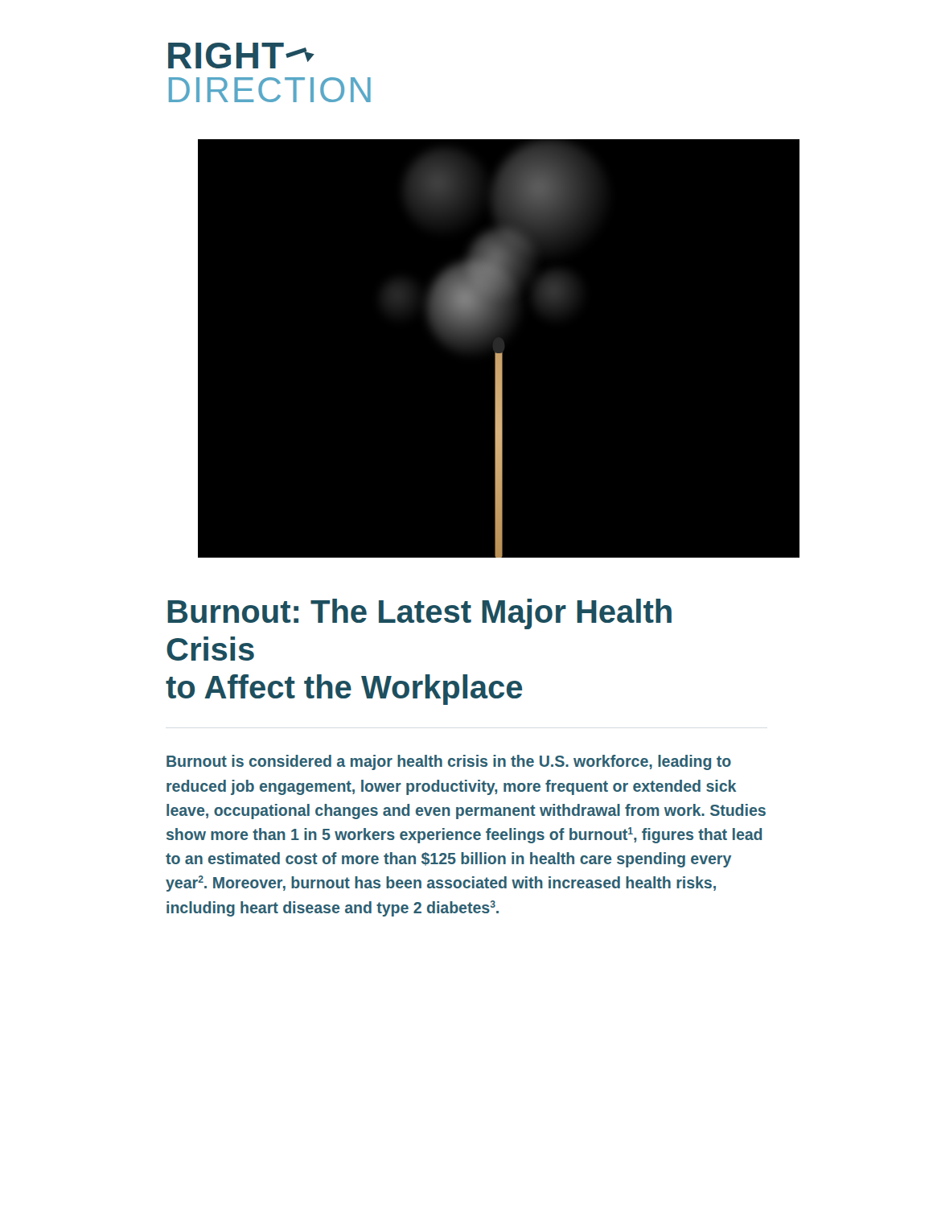RIGHT DIRECTION
Burnout: The Latest Major Health Crisis
to Affect the Workplace
Burnout is considered a major health crisis in the U.S. workforce, leading to reduced job engagement, lower productivity, more frequent or extended sick leave, occupational changes and even permanent withdrawal from work. Studies show more than 1 in 5 workers experience feelings of burnout1, figures that lead to an estimated cost of more than $125 billion in health care spending every year2. Moreover, burnout has been associated with increased health risks, including heart disease and type 2 diabetes3.